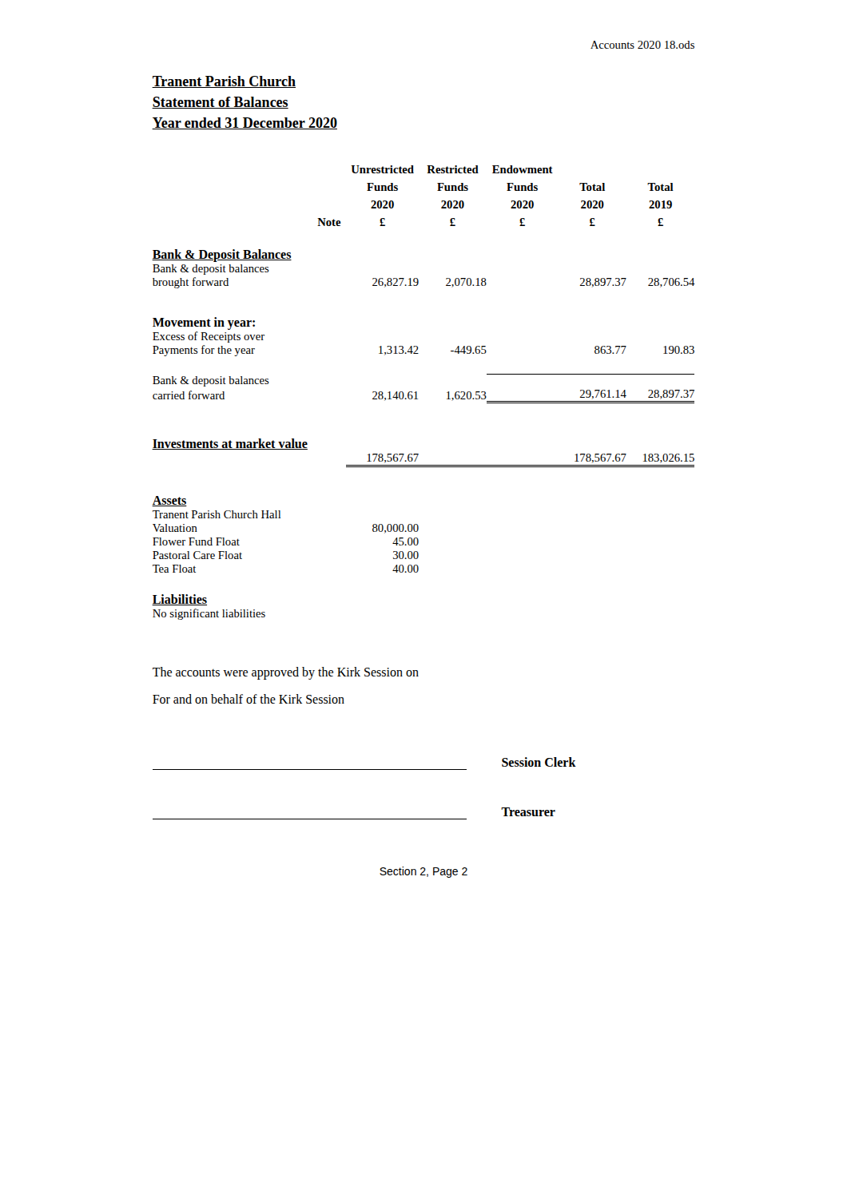Accounts 2020 18.ods
Tranent Parish Church Statement of Balances Year ended 31 December 2020
| | | Unrestricted | Restricted | Endowment | | |
| | | Funds | Funds | Funds | Total | Total |
| | | 2020 | 2020 | 2020 | 2020 | 2019 |
| | Note | £ | £ | £ | £ | £ |
| Bank & Deposit Balances | |
| Bank & deposit balances | |
| brought forward | | 26,827.19 | 2,070.18 | | 28,897.37 | 28,706.54 |
| Movement in year: | |
| Excess of Receipts over Payments for the year | | 1,313.42 | -449.65 | | 863.77 | 190.83 |
| Bank & deposit balances | | | | | | |
| carried forward | | 28,140.61 | 1,620.53 | | 29,761.14 | 28,897.37 |
| Investments at market value | |
| | | 178,567.67 | | | 178,567.67 | 183,026.15 |
| Assets | |
| Tranent Parish Church Hall Valuation | | 80,000.00 | |
| Flower Fund Float | | 45.00 | |
| Pastoral Care Float | | 30.00 | |
| Tea Float | | 40.00 | |
| Liabilities | |
| No significant liabilities | |
The accounts were approved by the Kirk Session on
For and on behalf of the Kirk Session
Session Clerk
Treasurer
Section 2, Page 2